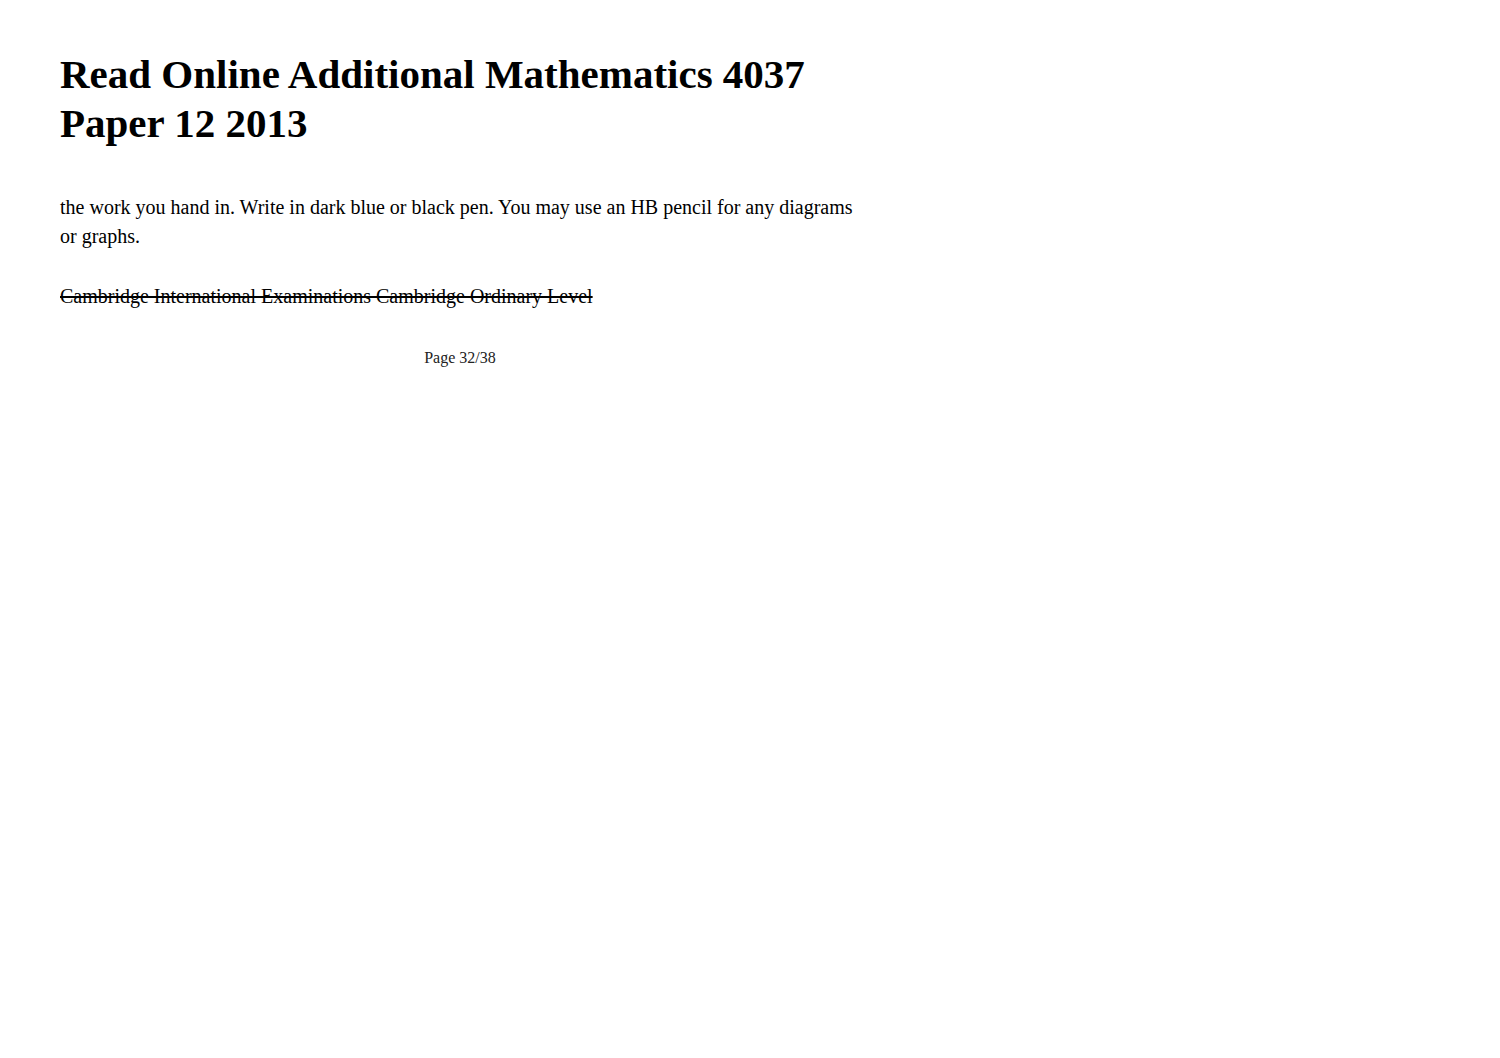Read Online Additional Mathematics 4037 Paper 12 2013
the work you hand in. Write in dark blue or black pen. You may use an HB pencil for any diagrams or graphs.
Cambridge International Examinations Cambridge Ordinary Level
Page 32/38